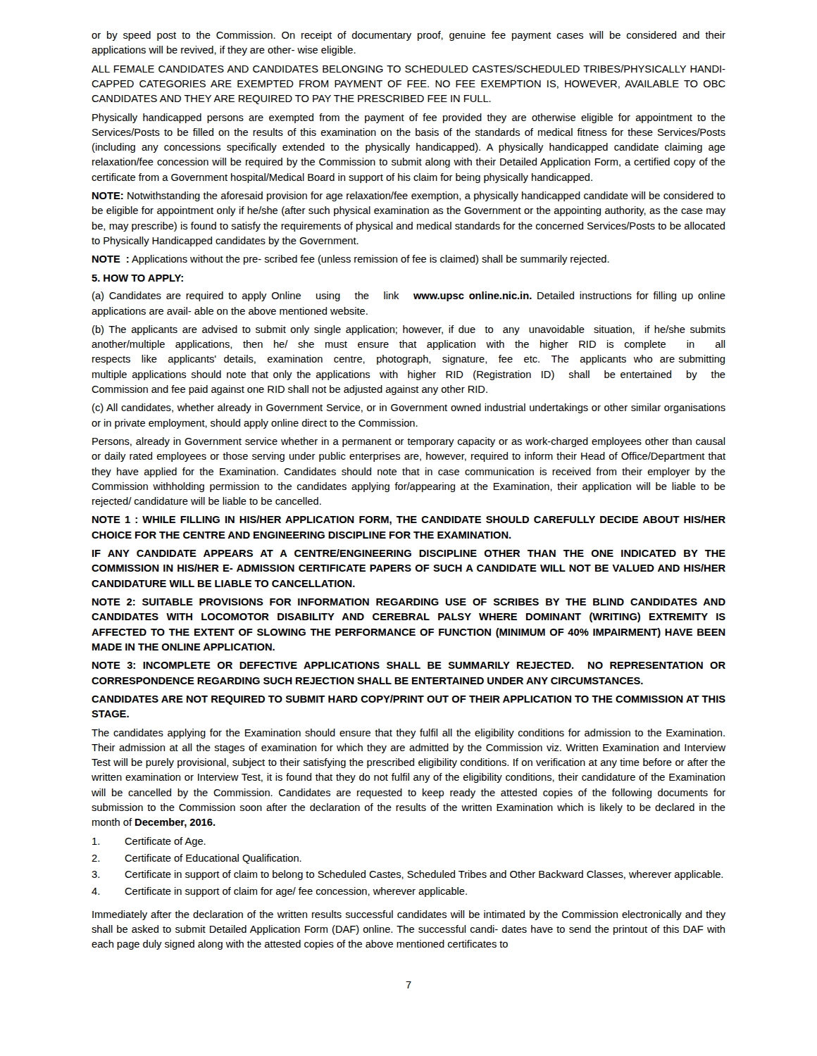or by speed post to the Commission. On receipt of documentary proof, genuine fee payment cases will be considered and their applications will be revived, if they are other- wise eligible.
ALL FEMALE CANDIDATES AND CANDIDATES BELONGING TO SCHEDULED CASTES/SCHEDULED TRIBES/PHYSICALLY HANDI-CAPPED CATEGORIES ARE EXEMPTED FROM PAYMENT OF FEE. NO FEE EXEMPTION IS, HOWEVER, AVAILABLE TO OBC CANDIDATES AND THEY ARE REQUIRED TO PAY THE PRESCRIBED FEE IN FULL.
Physically handicapped persons are exempted from the payment of fee provided they are otherwise eligible for appointment to the Services/Posts to be filled on the results of this examination on the basis of the standards of medical fitness for these Services/Posts (including any concessions specifically extended to the physically handicapped). A physically handicapped candidate claiming age relaxation/fee concession will be required by the Commission to submit along with their Detailed Application Form, a certified copy of the certificate from a Government hospital/Medical Board in support of his claim for being physically handicapped.
NOTE: Notwithstanding the aforesaid provision for age relaxation/fee exemption, a physically handicapped candidate will be considered to be eligible for appointment only if he/she (after such physical examination as the Government or the appointing authority, as the case may be, may prescribe) is found to satisfy the requirements of physical and medical standards for the concerned Services/Posts to be allocated to Physically Handicapped candidates by the Government.
NOTE : Applications without the pre- scribed fee (unless remission of fee is claimed) shall be summarily rejected.
5. HOW TO APPLY:
(a) Candidates are required to apply Online using the link www.upsc online.nic.in. Detailed instructions for filling up online applications are avail- able on the above mentioned website.
(b) The applicants are advised to submit only single application; however, if due to any unavoidable situation, if he/she submits another/multiple applications, then he/ she must ensure that application with the higher RID is complete in all respects like applicants' details, examination centre, photograph, signature, fee etc. The applicants who are submitting multiple applications should note that only the applications with higher RID (Registration ID) shall be entertained by the Commission and fee paid against one RID shall not be adjusted against any other RID.
(c) All candidates, whether already in Government Service, or in Government owned industrial undertakings or other similar organisations or in private employment, should apply online direct to the Commission.
Persons, already in Government service whether in a permanent or temporary capacity or as work-charged employees other than causal or daily rated employees or those serving under public enterprises are, however, required to inform their Head of Office/Department that they have applied for the Examination. Candidates should note that in case communication is received from their employer by the Commission withholding permission to the candidates applying for/appearing at the Examination, their application will be liable to be rejected/ candidature will be liable to be cancelled.
NOTE 1 : WHILE FILLING IN HIS/HER APPLICATION FORM, THE CANDIDATE SHOULD CAREFULLY DECIDE ABOUT HIS/HER CHOICE FOR THE CENTRE AND ENGINEERING DISCIPLINE FOR THE EXAMINATION.
IF ANY CANDIDATE APPEARS AT A CENTRE/ENGINEERING DISCIPLINE OTHER THAN THE ONE INDICATED BY THE COMMISSION IN HIS/HER E- ADMISSION CERTIFICATE PAPERS OF SUCH A CANDIDATE WILL NOT BE VALUED AND HIS/HER CANDIDATURE WILL BE LIABLE TO CANCELLATION.
NOTE 2: SUITABLE PROVISIONS FOR INFORMATION REGARDING USE OF SCRIBES BY THE BLIND CANDIDATES AND CANDIDATES WITH LOCOMOTOR DISABILITY AND CEREBRAL PALSY WHERE DOMINANT (WRITING) EXTREMITY IS AFFECTED TO THE EXTENT OF SLOWING THE PERFORMANCE OF FUNCTION (MINIMUM OF 40% IMPAIRMENT) HAVE BEEN MADE IN THE ONLINE APPLICATION.
NOTE 3: INCOMPLETE OR DEFECTIVE APPLICATIONS SHALL BE SUMMARILY REJECTED. NO REPRESENTATION OR CORRESPONDENCE REGARDING SUCH REJECTION SHALL BE ENTERTAINED UNDER ANY CIRCUMSTANCES.
CANDIDATES ARE NOT REQUIRED TO SUBMIT HARD COPY/PRINT OUT OF THEIR APPLICATION TO THE COMMISSION AT THIS STAGE.
The candidates applying for the Examination should ensure that they fulfil all the eligibility conditions for admission to the Examination. Their admission at all the stages of examination for which they are admitted by the Commission viz. Written Examination and Interview Test will be purely provisional, subject to their satisfying the prescribed eligibility conditions. If on verification at any time before or after the written examination or Interview Test, it is found that they do not fulfil any of the eligibility conditions, their candidature of the Examination will be cancelled by the Commission. Candidates are requested to keep ready the attested copies of the following documents for submission to the Commission soon after the declaration of the results of the written Examination which is likely to be declared in the month of December, 2016.
1. Certificate of Age.
2. Certificate of Educational Qualification.
3. Certificate in support of claim to belong to Scheduled Castes, Scheduled Tribes and Other Backward Classes, wherever applicable.
4. Certificate in support of claim for age/ fee concession, wherever applicable.
Immediately after the declaration of the written results successful candidates will be intimated by the Commission electronically and they shall be asked to submit Detailed Application Form (DAF) online. The successful candi- dates have to send the printout of this DAF with each page duly signed along with the attested copies of the above mentioned certificates to
7